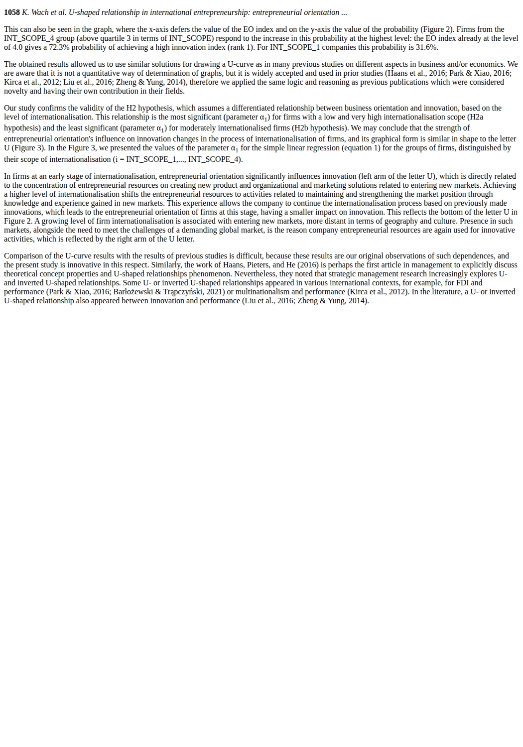1058 K. Wach et al. U-shaped relationship in international entrepreneurship: entrepreneurial orientation ...
This can also be seen in the graph, where the x-axis defers the value of the EO index and on the y-axis the value of the probability (Figure 2). Firms from the INT_SCOPE_4 group (above quartile 3 in terms of INT_SCOPE) respond to the increase in this probability at the highest level: the EO index already at the level of 4.0 gives a 72.3% probability of achieving a high innovation index (rank 1). For INT_SCOPE_1 companies this probability is 31.6%.
The obtained results allowed us to use similar solutions for drawing a U-curve as in many previous studies on different aspects in business and/or economics. We are aware that it is not a quantitative way of determination of graphs, but it is widely accepted and used in prior studies (Haans et al., 2016; Park & Xiao, 2016; Kirca et al., 2012; Liu et al., 2016; Zheng & Yung, 2014), therefore we applied the same logic and reasoning as previous publications which were considered novelty and having their own contribution in their fields.
Our study confirms the validity of the H2 hypothesis, which assumes a differentiated relationship between business orientation and innovation, based on the level of internationalisation. This relationship is the most significant (parameter α1) for firms with a low and very high internationalisation scope (H2a hypothesis) and the least significant (parameter α1) for moderately internationalised firms (H2b hypothesis). We may conclude that the strength of entrepreneurial orientation's influence on innovation changes in the process of internationalisation of firms, and its graphical form is similar in shape to the letter U (Figure 3). In the Figure 3, we presented the values of the parameter α1 for the simple linear regression (equation 1) for the groups of firms, distinguished by their scope of internationalisation (i = INT_SCOPE_1,..., INT_SCOPE_4).
In firms at an early stage of internationalisation, entrepreneurial orientation significantly influences innovation (left arm of the letter U), which is directly related to the concentration of entrepreneurial resources on creating new product and organizational and marketing solutions related to entering new markets. Achieving a higher level of internationalisation shifts the entrepreneurial resources to activities related to maintaining and strengthening the market position through knowledge and experience gained in new markets. This experience allows the company to continue the internationalisation process based on previously made innovations, which leads to the entrepreneurial orientation of firms at this stage, having a smaller impact on innovation. This reflects the bottom of the letter U in Figure 2. A growing level of firm internationalisation is associated with entering new markets, more distant in terms of geography and culture. Presence in such markets, alongside the need to meet the challenges of a demanding global market, is the reason company entrepreneurial resources are again used for innovative activities, which is reflected by the right arm of the U letter.
Comparison of the U-curve results with the results of previous studies is difficult, because these results are our original observations of such dependences, and the present study is innovative in this respect. Similarly, the work of Haans, Pieters, and He (2016) is perhaps the first article in management to explicitly discuss theoretical concept properties and U-shaped relationships phenomenon. Nevertheless, they noted that strategic management research increasingly explores U- and inverted U-shaped relationships. Some U- or inverted U-shaped relationships appeared in various international contexts, for example, for FDI and performance (Park & Xiao, 2016; Barłożewski & Trąpczyński, 2021) or multinationalism and performance (Kirca et al., 2012). In the literature, a U- or inverted U-shaped relationship also appeared between innovation and performance (Liu et al., 2016; Zheng & Yung, 2014).